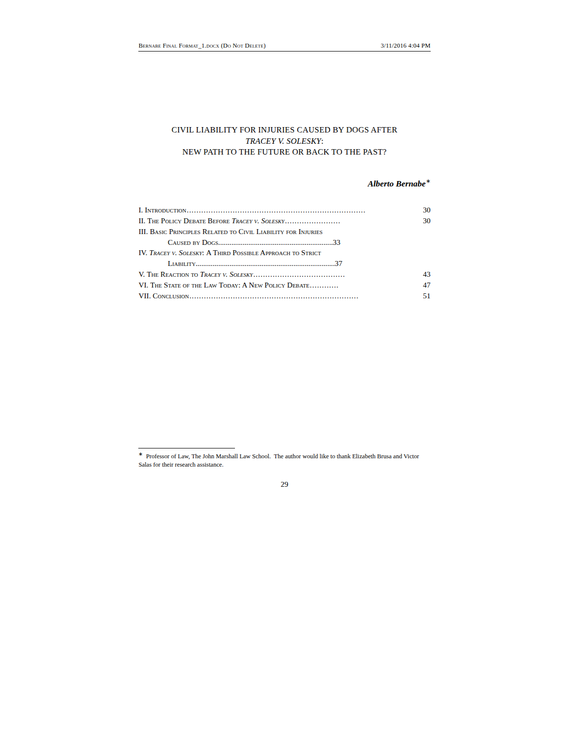Bernabe Final Format_1.docx (Do Not Delete) 3/11/2016 4:04 PM
Civil Liability for Injuries Caused by Dogs After
Tracey v. Solesky:
New Path to the Future or Back to the Past?
Alberto Bernabe∗
I. Introduction .......................................................................... 30
II. The Policy Debate Before Tracey v. Solesky ....................... 30
III. Basic Principles Related to Civil Liability for Injuries
Caused by Dogs ............................................................. 33
IV. Tracey v. Solesky: A Third Possible Approach to Strict
Liability .......................................................................... 37
V. The Reaction to Tracey v. Solesky ...................................... 43
VI. The State of the Law Today: A New Policy Debate ............ 47
VII. Conclusion ...................................................................... 51
∗ Professor of Law, The John Marshall Law School. The author would like to thank Elizabeth Brusa and Victor Salas for their research assistance.
29